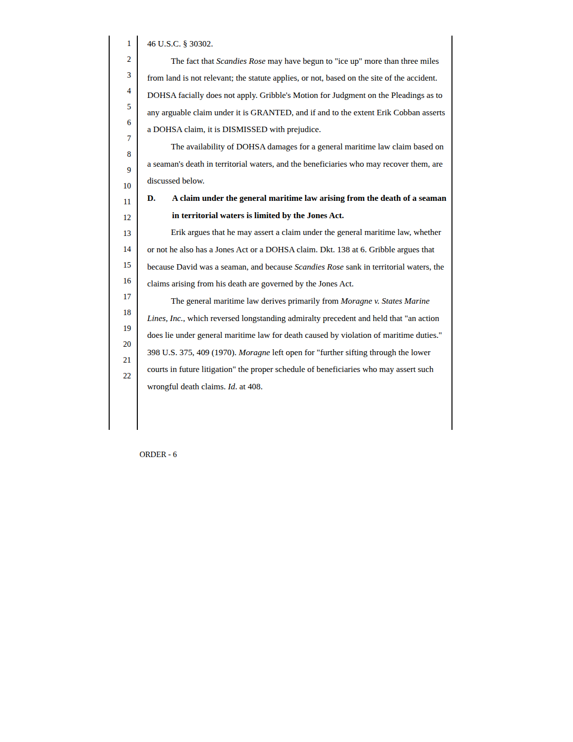1
2
3
4
5
6
7
8
9
10
11
12
13
14
15
16
17
18
19
20
21
22
46 U.S.C. § 30302.
The fact that Scandies Rose may have begun to "ice up" more than three miles from land is not relevant; the statute applies, or not, based on the site of the accident. DOHSA facially does not apply. Gribble's Motion for Judgment on the Pleadings as to any arguable claim under it is GRANTED, and if and to the extent Erik Cobban asserts a DOHSA claim, it is DISMISSED with prejudice.
The availability of DOHSA damages for a general maritime law claim based on a seaman's death in territorial waters, and the beneficiaries who may recover them, are discussed below.
D. A claim under the general maritime law arising from the death of a seaman in territorial waters is limited by the Jones Act.
Erik argues that he may assert a claim under the general maritime law, whether or not he also has a Jones Act or a DOHSA claim. Dkt. 138 at 6. Gribble argues that because David was a seaman, and because Scandies Rose sank in territorial waters, the claims arising from his death are governed by the Jones Act.
The general maritime law derives primarily from Moragne v. States Marine Lines, Inc., which reversed longstanding admiralty precedent and held that "an action does lie under general maritime law for death caused by violation of maritime duties." 398 U.S. 375, 409 (1970). Moragne left open for "further sifting through the lower courts in future litigation" the proper schedule of beneficiaries who may assert such wrongful death claims. Id. at 408.
ORDER - 6